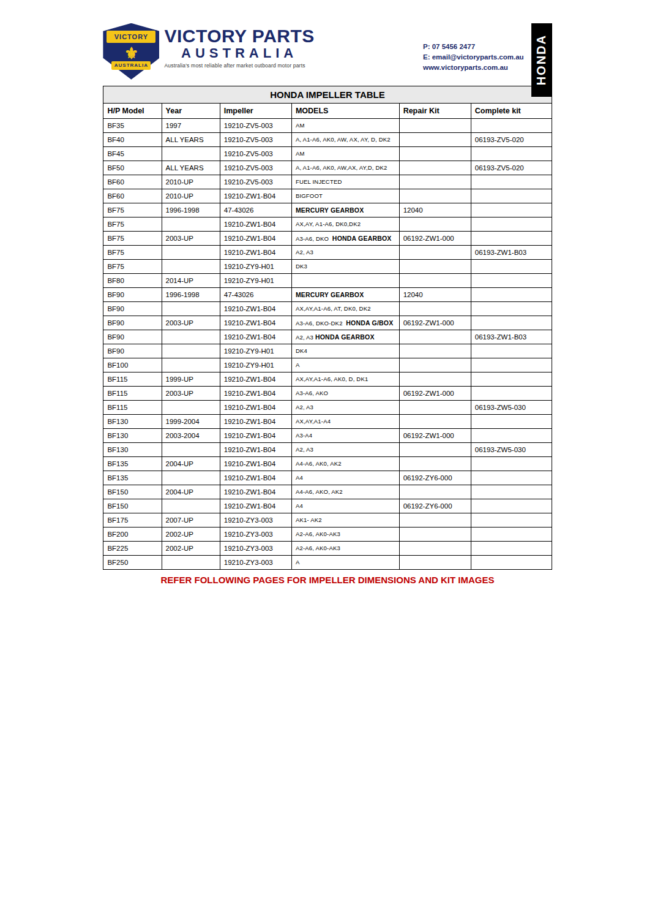HONDA
VICTORY
⚜
AUSTRALIA
VICTORY PARTS
AUSTRALIA
Australia's most reliable after market outboard motor parts
P: 07 5456 2477
E: email@victoryparts.com.au
www.victoryparts.com.au
HONDA IMPELLER TABLE
| H/P Model | Year | Impeller | MODELS | Repair Kit | Complete kit |
| --- | --- | --- | --- | --- | --- |
| BF35 | 1997 | 19210-ZV5-003 | AM | | |
| BF40 | ALL YEARS | 19210-ZV5-003 | A, A1-A6, AK0, AW, AX, AY, D, DK2 | | 06193-ZV5-020 |
| BF45 | | 19210-ZV5-003 | AM | | |
| BF50 | ALL YEARS | 19210-ZV5-003 | A, A1-A6, AK0, AW,AX, AY,D, DK2 | | 06193-ZV5-020 |
| BF60 | 2010-UP | 19210-ZV5-003 | FUEL INJECTED | | |
| BF60 | 2010-UP | 19210-ZW1-B04 | BIGFOOT | | |
| BF75 | 1996-1998 | 47-43026 | MERCURY GEARBOX | 12040 | |
| BF75 | | 19210-ZW1-B04 | AX,AY, A1-A6, DK0,DK2 | | |
| BF75 | 2003-UP | 19210-ZW1-B04 | A3-A6, DKO HONDA GEARBOX | 06192-ZW1-000 | |
| BF75 | | 19210-ZW1-B04 | A2, A3 | | 06193-ZW1-B03 |
| BF75 | | 19210-ZY9-H01 | DK3 | | |
| BF80 | 2014-UP | 19210-ZY9-H01 | | | |
| BF90 | 1996-1998 | 47-43026 | MERCURY GEARBOX | 12040 | |
| BF90 | | 19210-ZW1-B04 | AX,AY,A1-A6, AT, DK0, DK2 | | |
| BF90 | 2003-UP | 19210-ZW1-B04 | A3-A6, DKO-DK2 HONDA G/BOX | 06192-ZW1-000 | |
| BF90 | | 19210-ZW1-B04 | A2, A3 HONDA GEARBOX | | 06193-ZW1-B03 |
| BF90 | | 19210-ZY9-H01 | DK4 | | |
| BF100 | | 19210-ZY9-H01 | A | | |
| BF115 | 1999-UP | 19210-ZW1-B04 | AX,AY,A1-A6, AK0, D, DK1 | | |
| BF115 | 2003-UP | 19210-ZW1-B04 | A3-A6, AKO | 06192-ZW1-000 | |
| BF115 | | 19210-ZW1-B04 | A2, A3 | | 06193-ZW5-030 |
| BF130 | 1999-2004 | 19210-ZW1-B04 | AX,AY,A1-A4 | | |
| BF130 | 2003-2004 | 19210-ZW1-B04 | A3-A4 | 06192-ZW1-000 | |
| BF130 | | 19210-ZW1-B04 | A2, A3 | | 06193-ZW5-030 |
| BF135 | 2004-UP | 19210-ZW1-B04 | A4-A6, AK0, AK2 | | |
| BF135 | | 19210-ZW1-B04 | A4 | 06192-ZY6-000 | |
| BF150 | 2004-UP | 19210-ZW1-B04 | A4-A6, AKO, AK2 | | |
| BF150 | | 19210-ZW1-B04 | A4 | 06192-ZY6-000 | |
| BF175 | 2007-UP | 19210-ZY3-003 | AK1- AK2 | | |
| BF200 | 2002-UP | 19210-ZY3-003 | A2-A6, AK0-AK3 | | |
| BF225 | 2002-UP | 19210-ZY3-003 | A2-A6, AK0-AK3 | | |
| BF250 | | 19210-ZY3-003 | A | | |
REFER FOLLOWING PAGES FOR IMPELLER DIMENSIONS AND KIT IMAGES